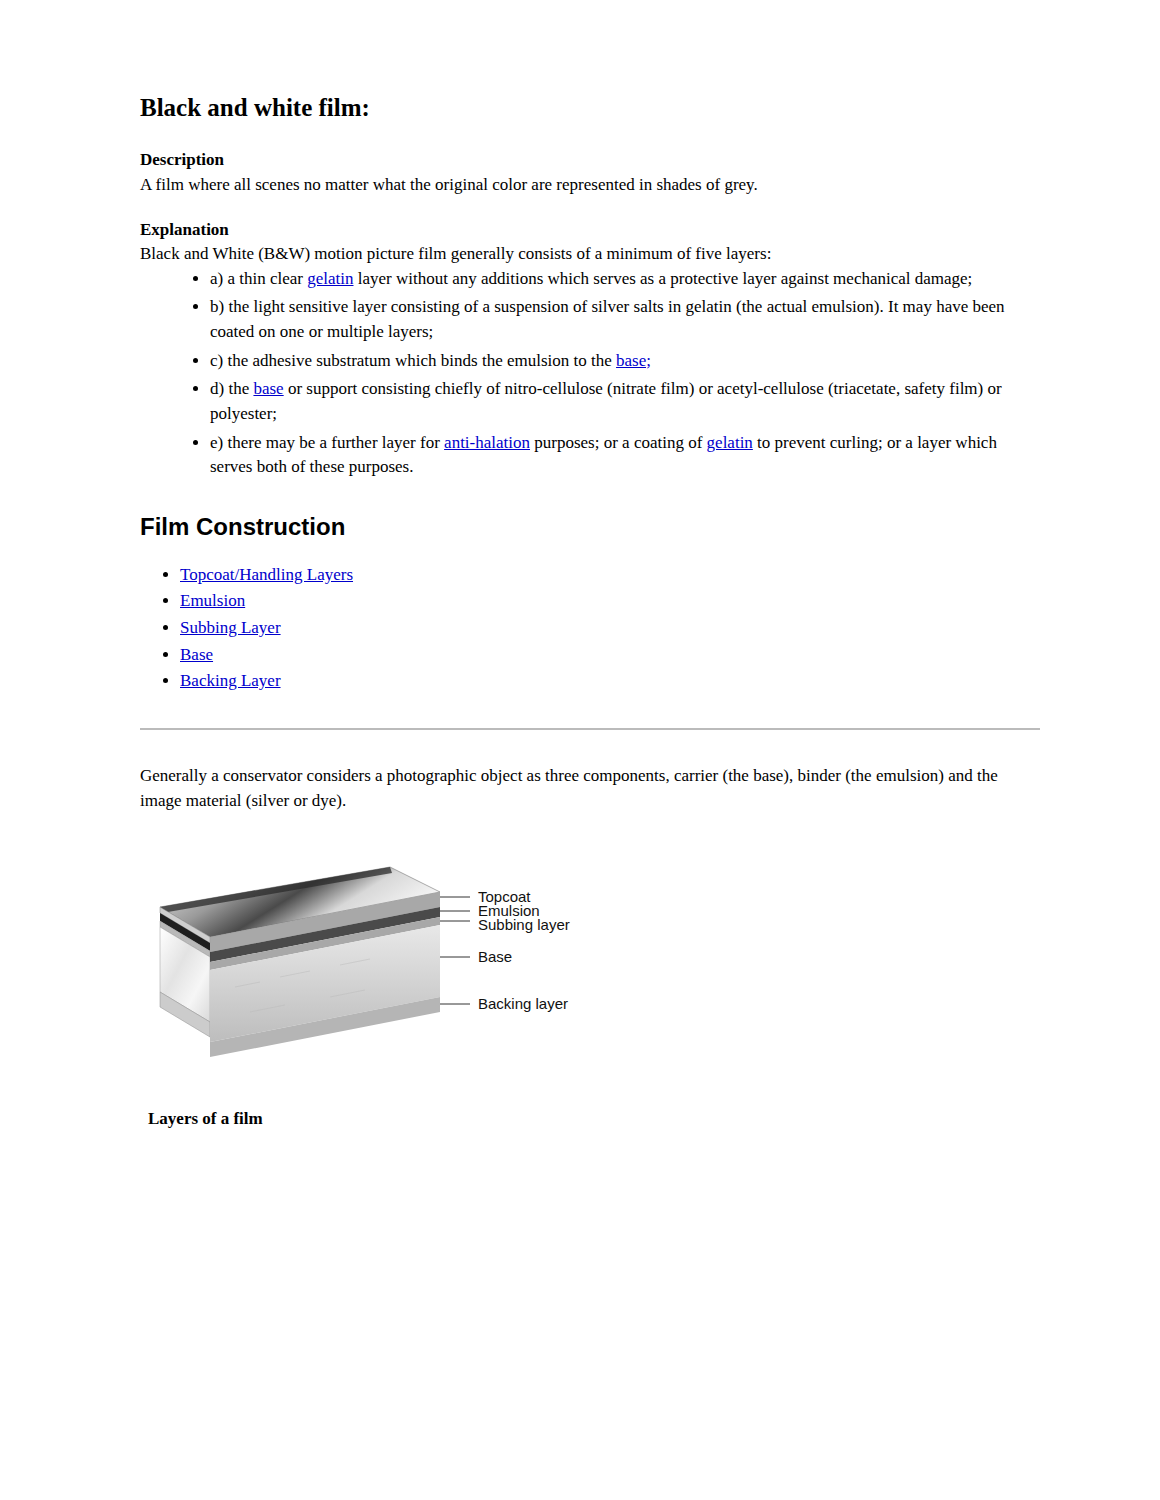Black and white film:
Description
A film where all scenes no matter what the original color are represented in shades of grey.
Explanation
Black and White (B&W) motion picture film generally consists of a minimum of five layers:
a) a thin clear gelatin layer without any additions which serves as a protective layer against mechanical damage;
b) the light sensitive layer consisting of a suspension of silver salts in gelatin (the actual emulsion). It may have been coated on one or multiple layers;
c) the adhesive substratum which binds the emulsion to the base;
d) the base or support consisting chiefly of nitro-cellulose (nitrate film) or acetyl-cellulose (triacetate, safety film) or polyester;
e) there may be a further layer for anti-halation purposes; or a coating of gelatin to prevent curling; or a layer which serves both of these purposes.
Film Construction
Topcoat/Handling Layers
Emulsion
Subbing Layer
Base
Backing Layer
Generally a conservator considers a photographic object as three components, carrier (the base), binder (the emulsion) and the image material (silver or dye).
Topcoat Emulsion Subbing layer Base Backing layer
Layers of a film